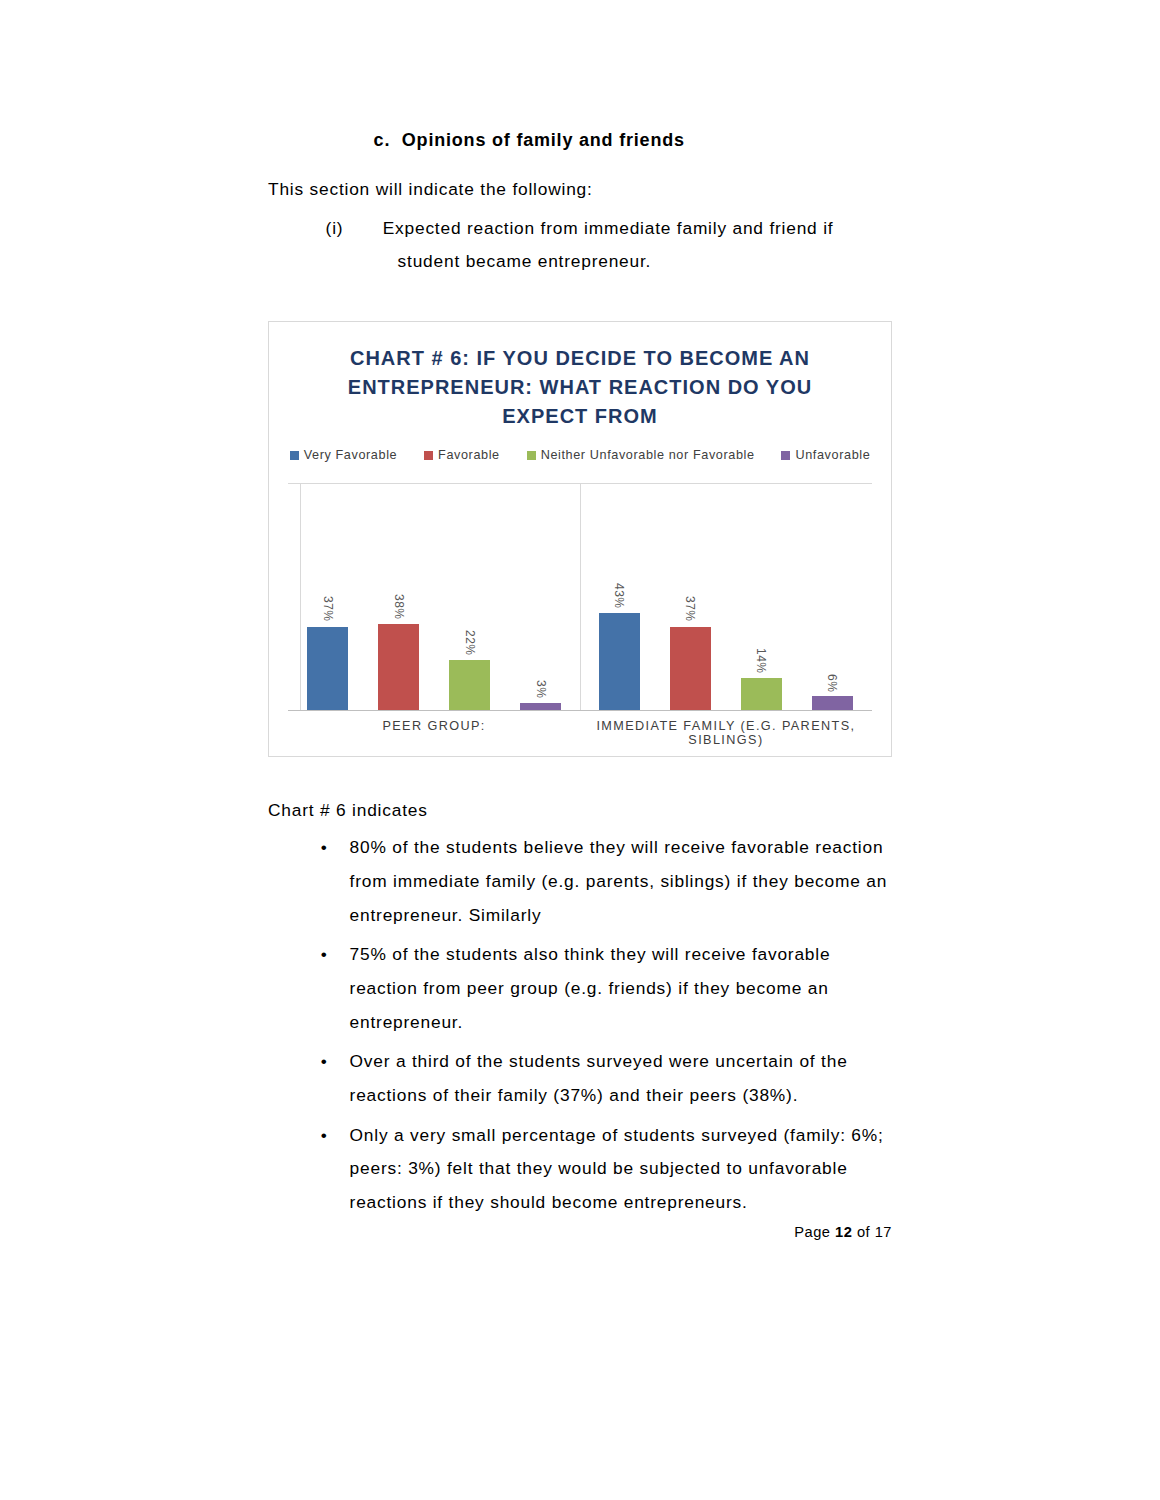c. Opinions of family and friends
This section will indicate the following:
(i) Expected reaction from immediate family and friend if student became entrepreneur.
CHART # 6: IF YOU DECIDE TO BECOME AN ENTREPRENEUR: WHAT REACTION DO YOU EXPECT FROM
Very Favorable Favorable Neither Unfavorable nor Favorable Unfavorable
37%
38%
22%
3%
43%
37%
14%
6%
PEER GROUP:
IMMEDIATE FAMILY (E.G. PARENTS, SIBLINGS)
Chart # 6 indicates
80% of the students believe they will receive favorable reaction from immediate family (e.g. parents, siblings) if they become an entrepreneur. Similarly
75% of the students also think they will receive favorable reaction from peer group (e.g. friends) if they become an entrepreneur.
Over a third of the students surveyed were uncertain of the reactions of their family (37%) and their peers (38%).
Only a very small percentage of students surveyed (family: 6%; peers: 3%) felt that they would be subjected to unfavorable reactions if they should become entrepreneurs.
Page 12 of 17